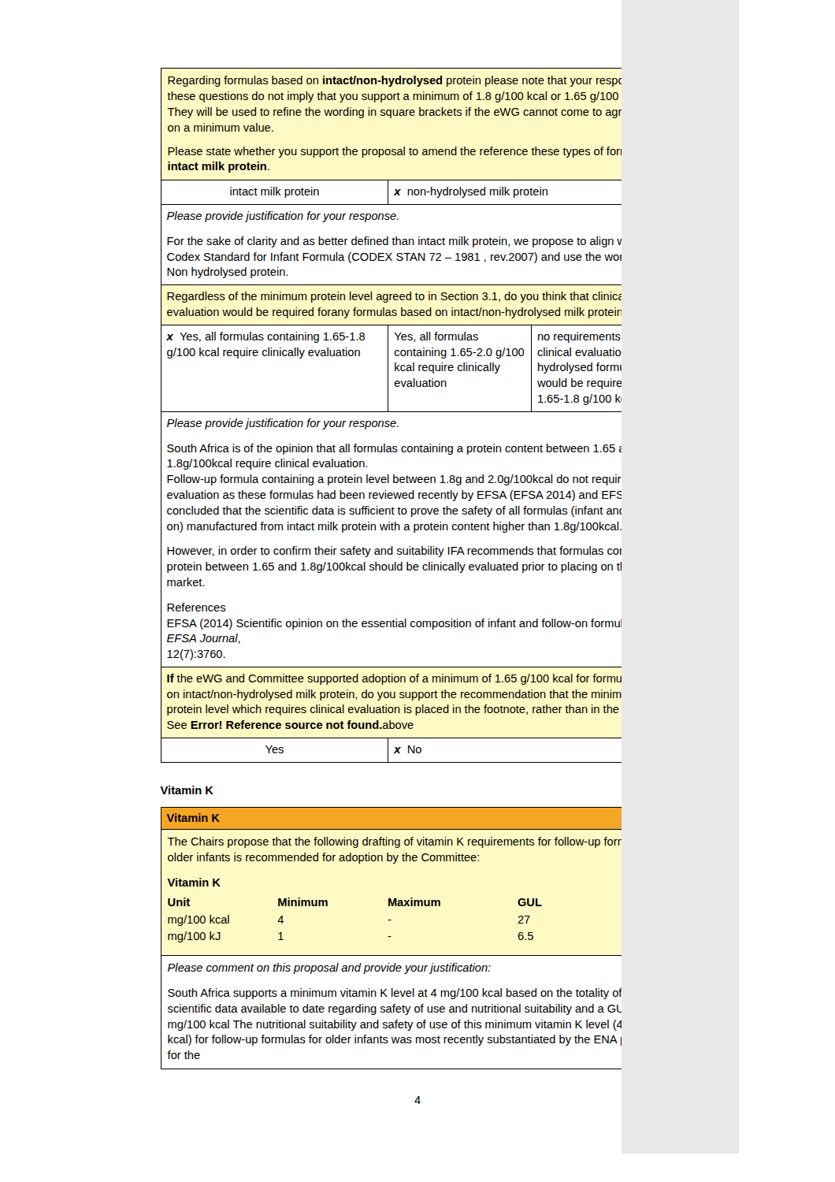Regarding formulas based on intact/non-hydrolysed protein please note that your responses to these questions do not imply that you support a minimum of 1.8 g/100 kcal or 1.65 g/100 kcal. They will be used to refine the wording in square brackets if the eWG cannot come to agreement on a minimum value.
Please state whether you support the proposal to amend the reference these types of formulas to intact milk protein.
| intact milk protein | x non-hydrolysed milk protein |
| Please provide justification for your response. For the sake of clarity and as better defined than intact milk protein, we propose to align with Codex Standard for Infant Formula (CODEX STAN 72 – 1981 , rev.2007) and use the wording Non hydrolysed protein. |
| Regardless of the minimum protein level agreed to in Section 3.1, do you think that clinical evaluation would be required forany formulas based on intact/non-hydrolysed milk protein? |
| x Yes, all formulas containing 1.65-1.8 g/100 kcal require clinically evaluation | Yes, all formulas containing 1.65-2.0 g/100 kcal require clinically evaluation | no requirements for clinical evaluation of non-hydrolysed formulas would be required at 1.65-1.8 g/100 kcal |
| Please provide justification for your response. South Africa is of the opinion that all formulas containing a protein content between 1.65 and 1.8g/100kcal require clinical evaluation. Follow-up formula containing a protein level between 1.8g and 2.0g/100kcal do not require clinical evaluation as these formulas had been reviewed recently by EFSA (EFSA 2014) and EFSA concluded that the scientific data is sufficient to prove the safety of all formulas (infant and follow-on) manufactured from intact milk protein with a protein content higher than 1.8g/100kcal. However, in order to confirm their safety and suitability IFA recommends that formulas containing protein between 1.65 and 1.8g/100kcal should be clinically evaluated prior to placing on the market. References EFSA (2014) Scientific opinion on the essential composition of infant and follow-on formulae. EFSA Journal , 12(7):3760. |
| If the eWG and Committee supported adoption of a minimum of 1.65 g/100 kcal for formula based on intact/non-hydrolysed milk protein, do you support the recommendation that the minimum protein level which requires clinical evaluation is placed in the footnote, rather than in the table? See Error! Reference source not found. above |
| Yes | x No |
Vitamin K
Vitamin K
The Chairs propose that the following drafting of vitamin K requirements for follow-up formula for older infants is recommended for adoption by the Committee:
Vitamin K
| Unit | Minimum | Maximum | GUL |
| mg/100 kcal | 4 | - | 27 |
| mg/100 kJ | 1 | - | 6.5 |
Please comment on this proposal and provide your justification:
South Africa supports a minimum vitamin K level at 4 mg/100 kcal based on the totality of scientific data available to date regarding safety of use and nutritional suitability and a GUL of 27 mg/100 kcal The nutritional suitability and safety of use of this minimum vitamin K level (4 mg/100 kcal) for follow-up formulas for older infants was most recently substantiated by the ENA proposal for the
4